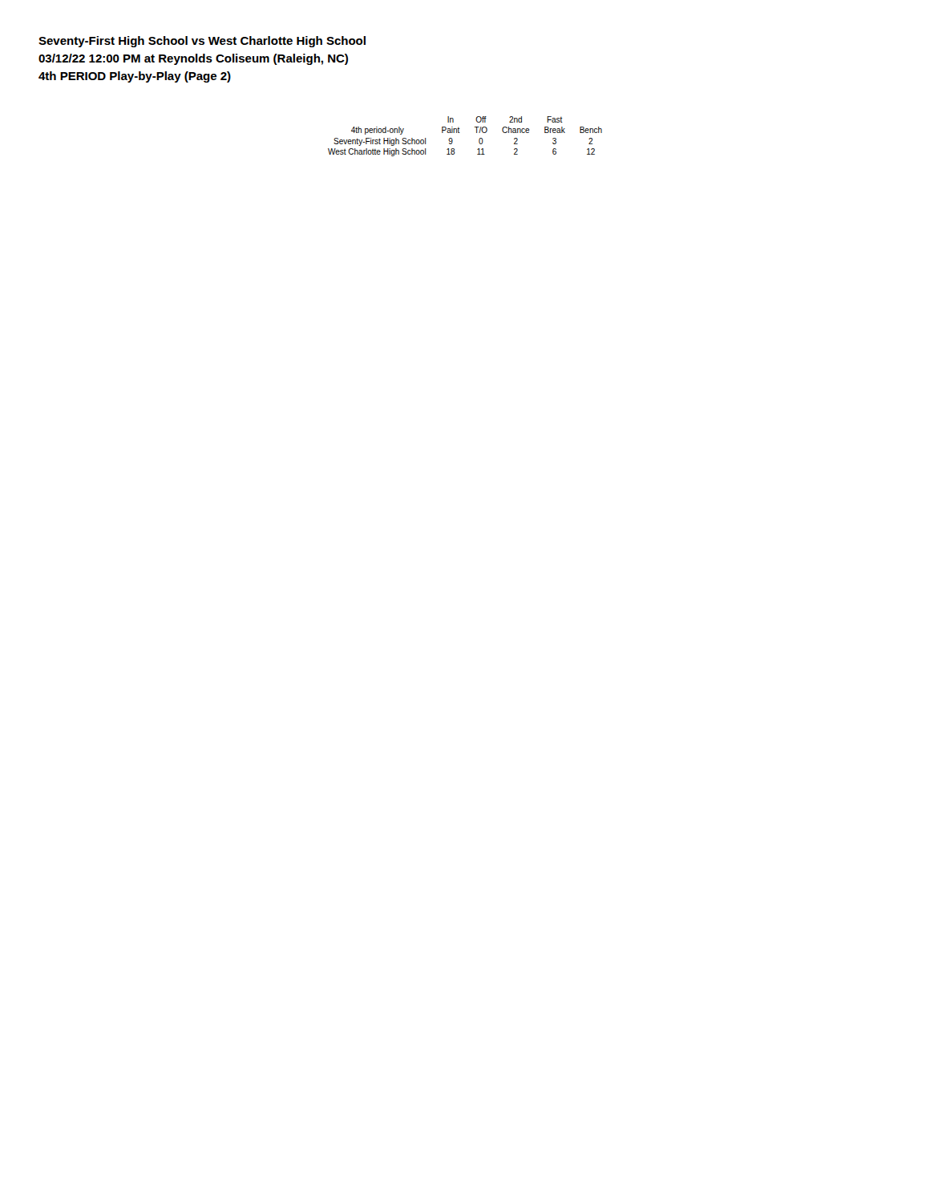Seventy-First High School vs West Charlotte High School 03/12/22 12:00 PM at Reynolds Coliseum (Raleigh, NC) 4th PERIOD Play-by-Play (Page 2)
| | In | Off | 2nd | Fast | |
| --- | --- | --- | --- | --- | --- |
| 4th period-only | Paint | T/O | Chance | Break | Bench |
| Seventy-First High School | 9 | 0 | 2 | 3 | 2 |
| West Charlotte High School | 18 | 11 | 2 | 6 | 12 |